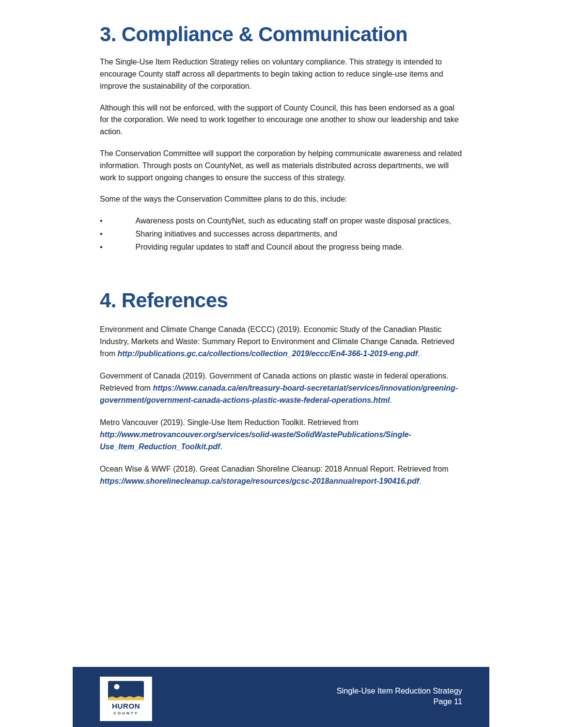3. Compliance & Communication
The Single-Use Item Reduction Strategy relies on voluntary compliance. This strategy is intended to encourage County staff across all departments to begin taking action to reduce single-use items and improve the sustainability of the corporation.
Although this will not be enforced, with the support of County Council, this has been endorsed as a goal for the corporation. We need to work together to encourage one another to show our leadership and take action.
The Conservation Committee will support the corporation by helping communicate awareness and related information. Through posts on CountyNet, as well as materials distributed across departments, we will work to support ongoing changes to ensure the success of this strategy.
Some of the ways the Conservation Committee plans to do this, include:
Awareness posts on CountyNet, such as educating staff on proper waste disposal practices,
Sharing initiatives and successes across departments, and
Providing regular updates to staff and Council about the progress being made.
4. References
Environment and Climate Change Canada (ECCC) (2019). Economic Study of the Canadian Plastic Industry, Markets and Waste: Summary Report to Environment and Climate Change Canada. Retrieved from http://publications.gc.ca/collections/collection_2019/eccc/En4-366-1-2019-eng.pdf.
Government of Canada (2019). Government of Canada actions on plastic waste in federal operations. Retrieved from https://www.canada.ca/en/treasury-board-secretariat/services/innovation/greening-government/government-canada-actions-plastic-waste-federal-operations.html.
Metro Vancouver (2019). Single-Use Item Reduction Toolkit. Retrieved from http://www.metrovancouver.org/services/solid-waste/SolidWastePublications/Single-Use_Item_Reduction_Toolkit.pdf.
Ocean Wise & WWF (2018). Great Canadian Shoreline Cleanup: 2018 Annual Report. Retrieved from https://www.shorelinecleanup.ca/storage/resources/gcsc-2018annualreport-190416.pdf.
HURON
COUNTY
Single-Use Item Reduction Strategy Page 11